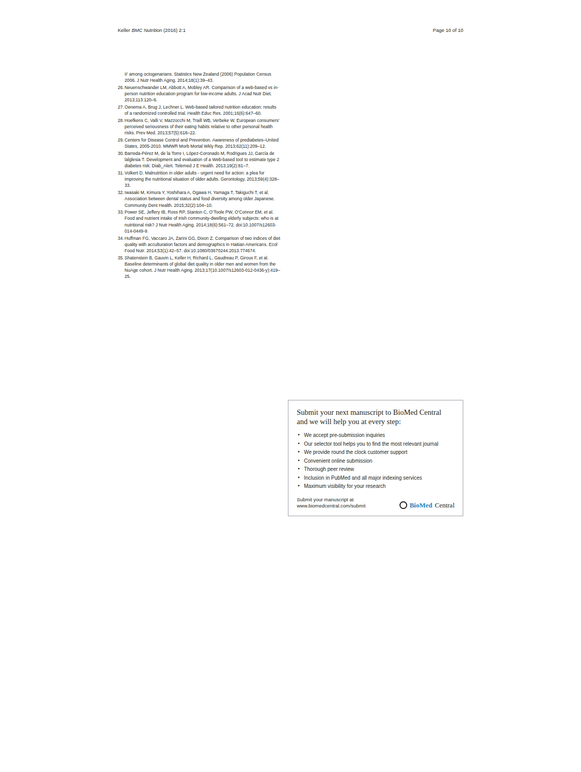Keller BMC Nutrition (2016) 2:1
Page 10 of 10
II’ among octogenarians. Statistics New Zealand (2006) Population Census 2006. J Nutr Health Aging. 2014;18(1):39–43.
26. Neuenschwander LM, Abbott A, Mobley AR. Comparison of a web-based vs in-person nutrition education program for low-income adults. J Acad Nutr Diet. 2013;113:120–6.
27. Oenema A, Brug J, Lechner L. Web-based tailored nutrition education: results of a randomized controlled trial. Health Educ Res. 2001;16(6):647–60.
28. Hoefkens C, Valli V, Mazzocchi M, Traill WB, Verbeke W. European consumers’ perceived seriousness of their eating habits relative to other personal health risks. Prev Med. 2013;57(5):618–22.
29. Centers for Disease Control and Prevention. Awareness of prediabetes–United States, 2005-2010. MMWR Morb Mortal Wkly Rep. 2013;62(11):209–12.
30. Barreda-Pérez M, de la Torre I, López-Coronado M, Rodrigues JJ, García de lalglesia T. Development and evaluation of a Web-based tool to estimate type 2 diabetes risk: Diab_Alert. Telemed J E Health. 2013;19(2):81–7.
31. Volkert D. Malnutrition in older adults - urgent need for action: a plea for improving the nutritional situation of older adults. Gerontology. 2013;59(4):328–33.
32. Iwasaki M, Kimura Y, Yoshihara A, Ogawa H, Yamaga T, Takiguchi T, et al. Association between dental status and food diversity among older Japanese. Community Dent Health. 2015;32(2):104–10.
33. Power SE, Jeffery IB, Ross RP, Stanton C, O’Toole PW, O’Connor EM, et al. Food and nutrient intake of Irish community-dwelling elderly subjects: who is at nutritional risk? J Nutr Health Aging. 2014;18(6):561–72. doi:10.1007/s12603-014-0449-9.
34. Huffman FG, Vaccaro JA, Zarini GG, Dixon Z. Comparison of two indices of diet quality with acculturation factors and demographics in Haitian Americans. Ecol Food Nutr. 2014;53(1):42–57. doi:10.1080/03670244.2013.774674.
35. Shatenstein B, Gauvin L, Keller H, Richard L, Gaudreau P, Giroux F, et al. Baseline determinants of global diet quality in older men and women from the NuAge cohort. J Nutr Health Aging. 2013;17(10.1007/s12603-012-0436-y):419–25.
Submit your next manuscript to BioMed Central
and we will help you at every step:
We accept pre-submission inquiries
Our selector tool helps you to find the most relevant journal
We provide round the clock customer support
Convenient online submission
Thorough peer review
Inclusion in PubMed and all major indexing services
Maximum visibility for your research
Submit your manuscript at
www.biomedcentral.com/submit
BioMed Central